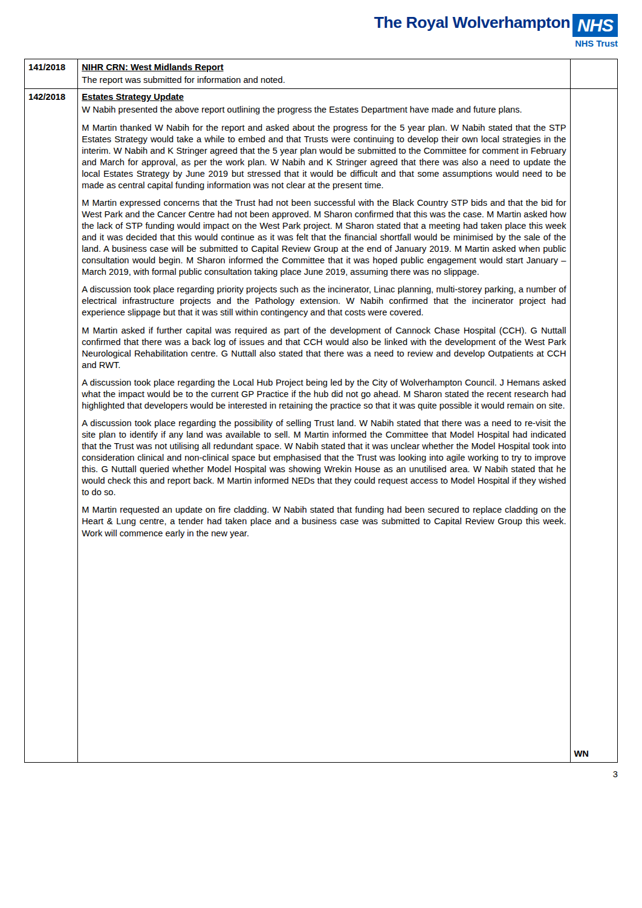The Royal Wolverhampton NHS
NHS Trust
| 141/2018 | NIHR CRN: West Midlands Report The report was submitted for information and noted. | |
| 142/2018 | Estates Strategy Update W Nabih presented the above report outlining the progress the Estates Department have made and future plans. M Martin thanked W Nabih for the report and asked about the progress for the 5 year plan. W Nabih stated that the STP Estates Strategy would take a while to embed and that Trusts were continuing to develop their own local strategies in the interim. W Nabih and K Stringer agreed that the 5 year plan would be submitted to the Committee for comment in February and March for approval, as per the work plan. W Nabih and K Stringer agreed that there was also a need to update the local Estates Strategy by June 2019 but stressed that it would be difficult and that some assumptions would need to be made as central capital funding information was not clear at the present time. M Martin expressed concerns that the Trust had not been successful with the Black Country STP bids and that the bid for West Park and the Cancer Centre had not been approved. M Sharon confirmed that this was the case. M Martin asked how the lack of STP funding would impact on the West Park project. M Sharon stated that a meeting had taken place this week and it was decided that this would continue as it was felt that the financial shortfall would be minimised by the sale of the land. A business case will be submitted to Capital Review Group at the end of January 2019. M Martin asked when public consultation would begin. M Sharon informed the Committee that it was hoped public engagement would start January – March 2019, with formal public consultation taking place June 2019, assuming there was no slippage. A discussion took place regarding priority projects such as the incinerator, Linac planning, multi-storey parking, a number of electrical infrastructure projects and the Pathology extension. W Nabih confirmed that the incinerator project had experience slippage but that it was still within contingency and that costs were covered. M Martin asked if further capital was required as part of the development of Cannock Chase Hospital (CCH). G Nuttall confirmed that there was a back log of issues and that CCH would also be linked with the development of the West Park Neurological Rehabilitation centre. G Nuttall also stated that there was a need to review and develop Outpatients at CCH and RWT. A discussion took place regarding the Local Hub Project being led by the City of Wolverhampton Council. J Hemans asked what the impact would be to the current GP Practice if the hub did not go ahead. M Sharon stated the recent research had highlighted that developers would be interested in retaining the practice so that it was quite possible it would remain on site. A discussion took place regarding the possibility of selling Trust land. W Nabih stated that there was a need to re-visit the site plan to identify if any land was available to sell. M Martin informed the Committee that Model Hospital had indicated that the Trust was not utilising all redundant space. W Nabih stated that it was unclear whether the Model Hospital took into consideration clinical and non-clinical space but emphasised that the Trust was looking into agile working to try to improve this. G Nuttall queried whether Model Hospital was showing Wrekin House as an unutilised area. W Nabih stated that he would check this and report back. M Martin informed NEDs that they could request access to Model Hospital if they wished to do so. M Martin requested an update on fire cladding. W Nabih stated that funding had been secured to replace cladding on the Heart & Lung centre, a tender had taken place and a business case was submitted to Capital Review Group this week. Work will commence early in the new year. | WN |
3